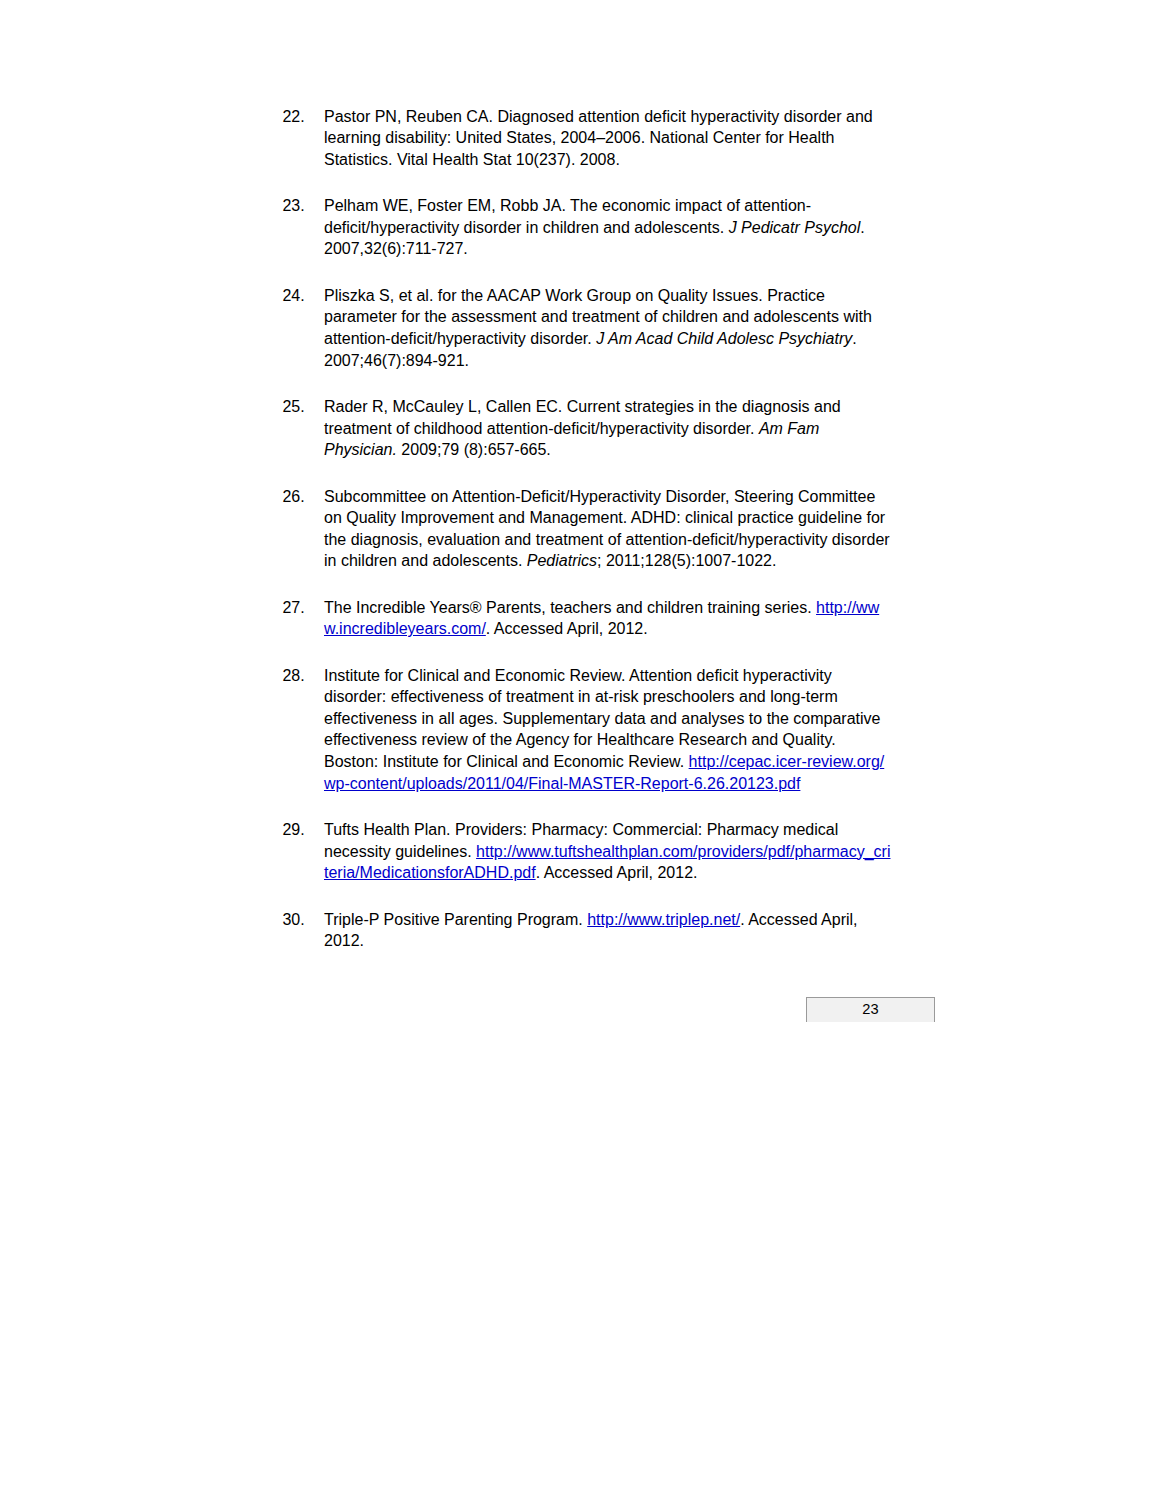22. Pastor PN, Reuben CA. Diagnosed attention deficit hyperactivity disorder and learning disability: United States, 2004–2006. National Center for Health Statistics. Vital Health Stat 10(237). 2008.
23. Pelham WE, Foster EM, Robb JA. The economic impact of attention-deficit/hyperactivity disorder in children and adolescents. J Pedicatr Psychol. 2007,32(6):711-727.
24. Pliszka S, et al. for the AACAP Work Group on Quality Issues. Practice parameter for the assessment and treatment of children and adolescents with attention-deficit/hyperactivity disorder. J Am Acad Child Adolesc Psychiatry. 2007;46(7):894-921.
25. Rader R, McCauley L, Callen EC. Current strategies in the diagnosis and treatment of childhood attention-deficit/hyperactivity disorder. Am Fam Physician. 2009;79 (8):657-665.
26. Subcommittee on Attention-Deficit/Hyperactivity Disorder, Steering Committee on Quality Improvement and Management. ADHD: clinical practice guideline for the diagnosis, evaluation and treatment of attention-deficit/hyperactivity disorder in children and adolescents. Pediatrics; 2011;128(5):1007-1022.
27. The Incredible Years® Parents, teachers and children training series. http://www.incredibleyears.com/. Accessed April, 2012.
28. Institute for Clinical and Economic Review. Attention deficit hyperactivity disorder: effectiveness of treatment in at-risk preschoolers and long-term effectiveness in all ages. Supplementary data and analyses to the comparative effectiveness review of the Agency for Healthcare Research and Quality. Boston: Institute for Clinical and Economic Review. http://cepac.icer-review.org/wp-content/uploads/2011/04/Final-MASTER-Report-6.26.20123.pdf
29. Tufts Health Plan. Providers: Pharmacy: Commercial: Pharmacy medical necessity guidelines. http://www.tuftshealthplan.com/providers/pdf/pharmacy_criteria/MedicationsforADHD.pdf. Accessed April, 2012.
30. Triple-P Positive Parenting Program. http://www.triplep.net/. Accessed April, 2012.
23